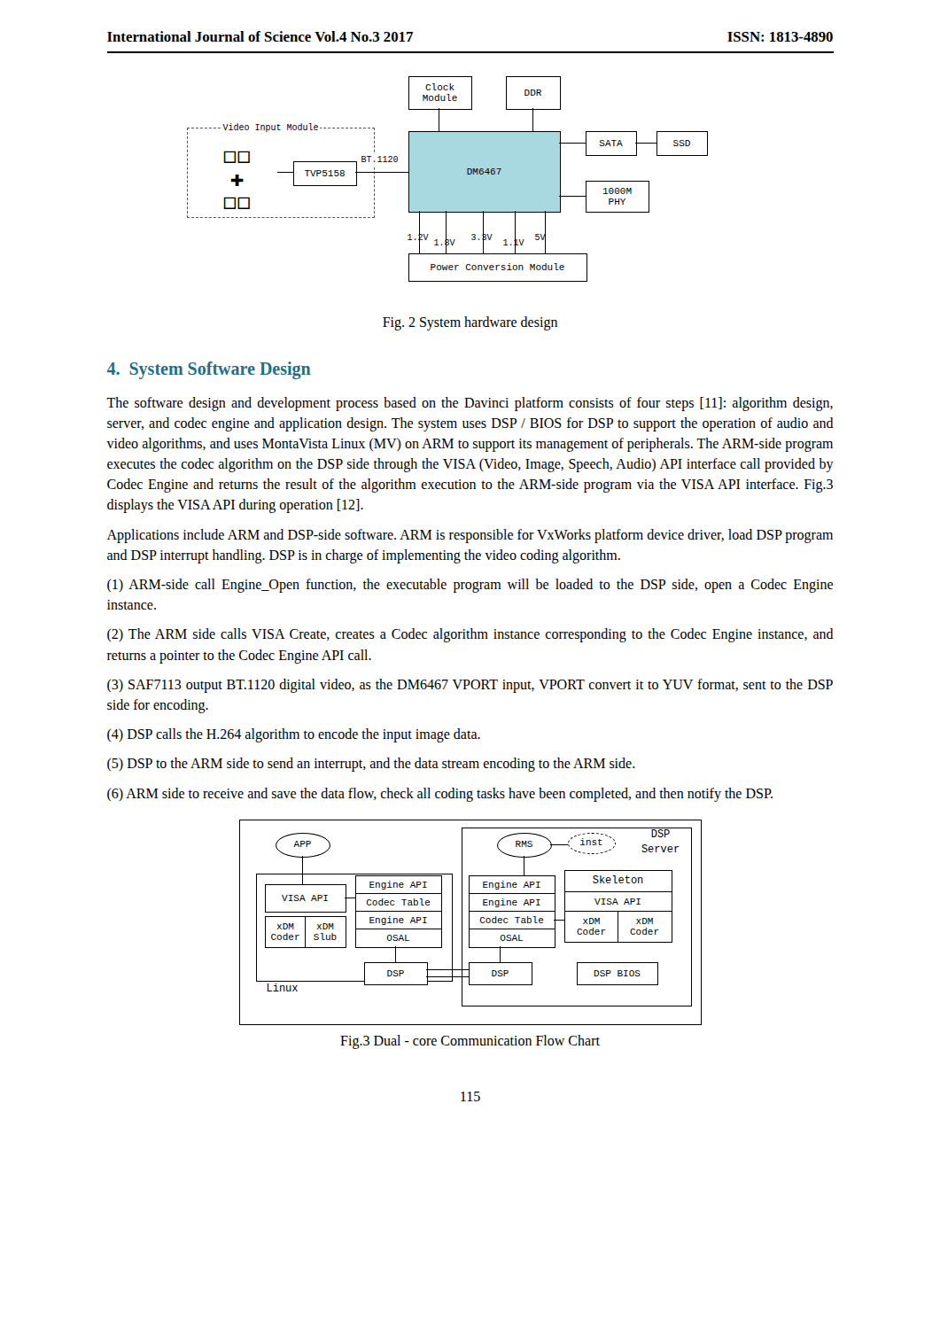International Journal of Science Vol.4 No.3 2017 ISSN: 1813-4890
Clock
Module
DDR
Video Input Module
◻◻
✚
◻◻
TVP5158
BT.1120
DM6467
SATA
SSD
1000M
PHY
Power Conversion Module
1.2V
1.8V
3.3V
1.1V
5V
Fig. 2 System hardware design
4. System Software Design
The software design and development process based on the Davinci platform consists of four steps [11]: algorithm design, server, and codec engine and application design. The system uses DSP / BIOS for DSP to support the operation of audio and video algorithms, and uses MontaVista Linux (MV) on ARM to support its management of peripherals. The ARM-side program executes the codec algorithm on the DSP side through the VISA (Video, Image, Speech, Audio) API interface call provided by Codec Engine and returns the result of the algorithm execution to the ARM-side program via the VISA API interface. Fig.3 displays the VISA API during operation [12].
Applications include ARM and DSP-side software. ARM is responsible for VxWorks platform device driver, load DSP program and DSP interrupt handling. DSP is in charge of implementing the video coding algorithm.
(1) ARM-side call Engine_Open function, the executable program will be loaded to the DSP side, open a Codec Engine instance.
(2) The ARM side calls VISA Create, creates a Codec algorithm instance corresponding to the Codec Engine instance, and returns a pointer to the Codec Engine API call.
(3) SAF7113 output BT.1120 digital video, as the DM6467 VPORT input, VPORT convert it to YUV format, sent to the DSP side for encoding.
(4) DSP calls the H.264 algorithm to encode the input image data.
(5) DSP to the ARM side to send an interrupt, and the data stream encoding to the ARM side.
(6) ARM side to receive and save the data flow, check all coding tasks have been completed, and then notify the DSP.
APP
RMS
inst
DSP
Server
Linux
VISA API
xDM
Coder
xDM
Slub
Engine API
Codec Table
Engine API
OSAL
DSP
Engine API
Engine API
Codec Table
OSAL
Skeleton
VISA API
xDM
Coder
xDM
Coder
DSP
DSP BIOS
Fig.3 Dual - core Communication Flow Chart
115